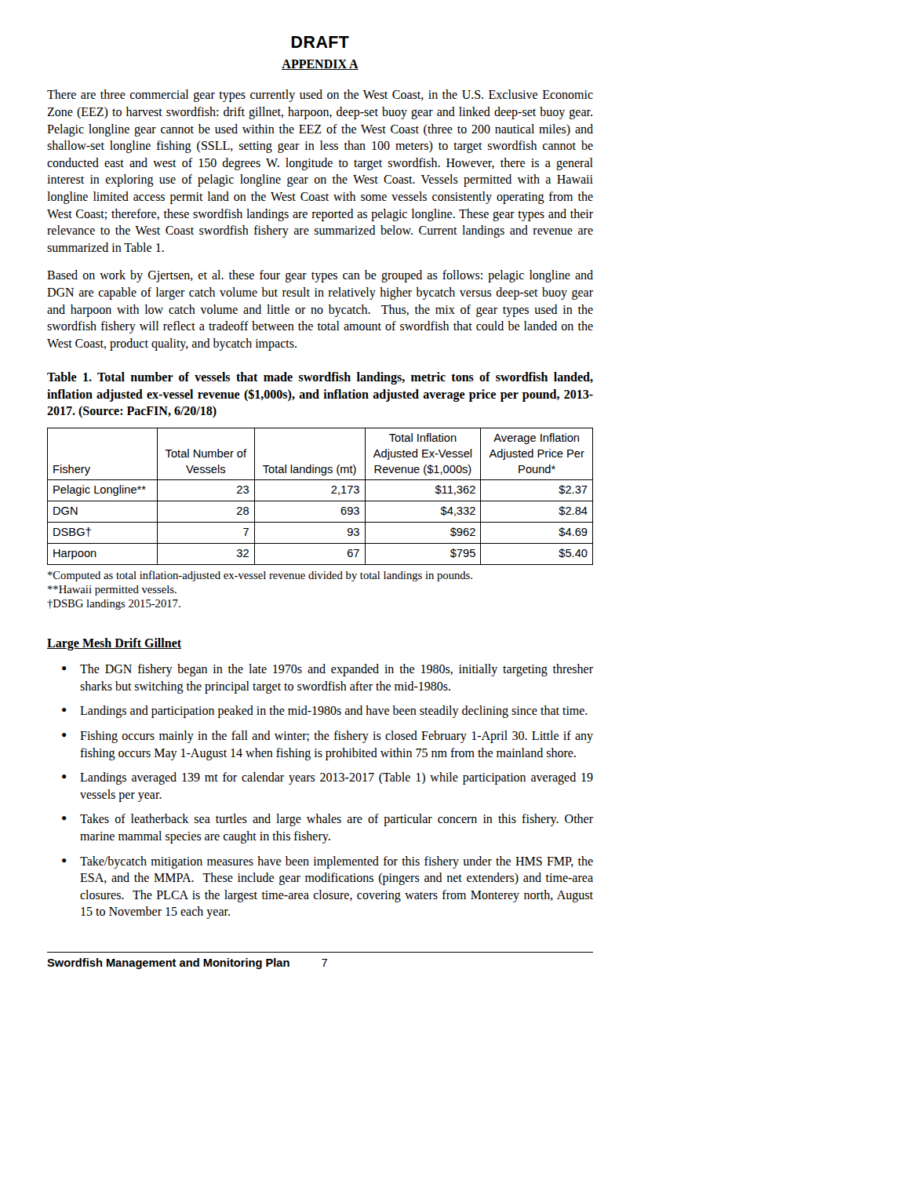DRAFT
APPENDIX A
There are three commercial gear types currently used on the West Coast, in the U.S. Exclusive Economic Zone (EEZ) to harvest swordfish: drift gillnet, harpoon, deep-set buoy gear and linked deep-set buoy gear. Pelagic longline gear cannot be used within the EEZ of the West Coast (three to 200 nautical miles) and shallow-set longline fishing (SSLL, setting gear in less than 100 meters) to target swordfish cannot be conducted east and west of 150 degrees W. longitude to target swordfish. However, there is a general interest in exploring use of pelagic longline gear on the West Coast. Vessels permitted with a Hawaii longline limited access permit land on the West Coast with some vessels consistently operating from the West Coast; therefore, these swordfish landings are reported as pelagic longline. These gear types and their relevance to the West Coast swordfish fishery are summarized below. Current landings and revenue are summarized in Table 1.
Based on work by Gjertsen, et al. these four gear types can be grouped as follows: pelagic longline and DGN are capable of larger catch volume but result in relatively higher bycatch versus deep-set buoy gear and harpoon with low catch volume and little or no bycatch. Thus, the mix of gear types used in the swordfish fishery will reflect a tradeoff between the total amount of swordfish that could be landed on the West Coast, product quality, and bycatch impacts.
Table 1. Total number of vessels that made swordfish landings, metric tons of swordfish landed, inflation adjusted ex-vessel revenue ($1,000s), and inflation adjusted average price per pound, 2013-2017. (Source: PacFIN, 6/20/18)
| Fishery | Total Number of Vessels | Total landings (mt) | Total Inflation Adjusted Ex-Vessel Revenue ($1,000s) | Average Inflation Adjusted Price Per Pound* |
| --- | --- | --- | --- | --- |
| Pelagic Longline** | 23 | 2,173 | $11,362 | $2.37 |
| DGN | 28 | 693 | $4,332 | $2.84 |
| DSBG† | 7 | 93 | $962 | $4.69 |
| Harpoon | 32 | 67 | $795 | $5.40 |
*Computed as total inflation-adjusted ex-vessel revenue divided by total landings in pounds.
**Hawaii permitted vessels.
†DSBG landings 2015-2017.
Large Mesh Drift Gillnet
The DGN fishery began in the late 1970s and expanded in the 1980s, initially targeting thresher sharks but switching the principal target to swordfish after the mid-1980s.
Landings and participation peaked in the mid-1980s and have been steadily declining since that time.
Fishing occurs mainly in the fall and winter; the fishery is closed February 1-April 30. Little if any fishing occurs May 1-August 14 when fishing is prohibited within 75 nm from the mainland shore.
Landings averaged 139 mt for calendar years 2013-2017 (Table 1) while participation averaged 19 vessels per year.
Takes of leatherback sea turtles and large whales are of particular concern in this fishery. Other marine mammal species are caught in this fishery.
Take/bycatch mitigation measures have been implemented for this fishery under the HMS FMP, the ESA, and the MMPA. These include gear modifications (pingers and net extenders) and time-area closures. The PLCA is the largest time-area closure, covering waters from Monterey north, August 15 to November 15 each year.
Swordfish Management and Monitoring Plan 7